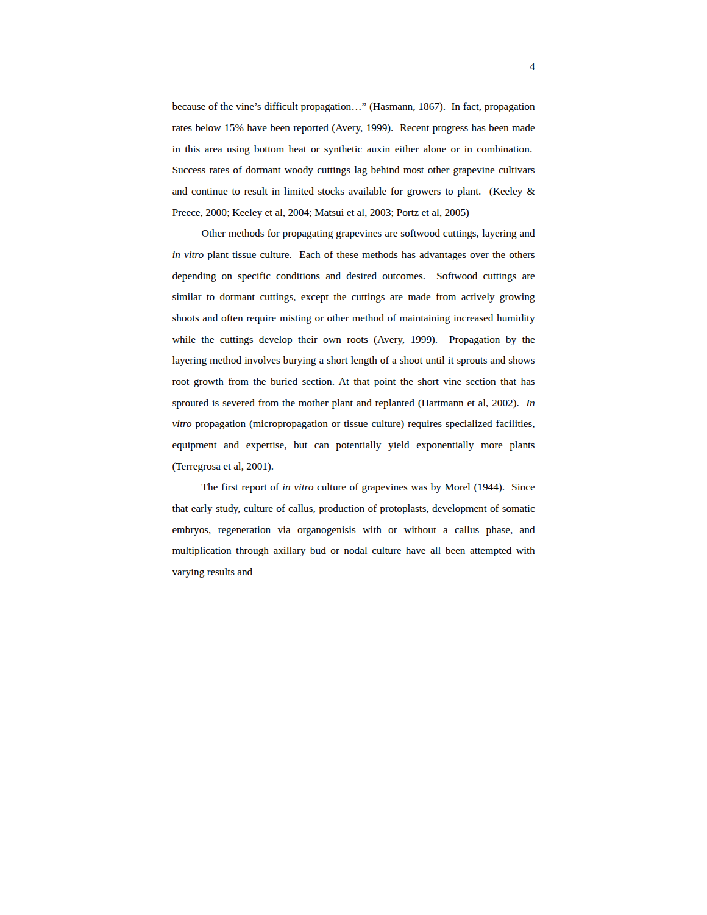4
because of the vine’s difficult propagation…” (Hasmann, 1867). In fact, propagation rates below 15% have been reported (Avery, 1999). Recent progress has been made in this area using bottom heat or synthetic auxin either alone or in combination. Success rates of dormant woody cuttings lag behind most other grapevine cultivars and continue to result in limited stocks available for growers to plant. (Keeley & Preece, 2000; Keeley et al, 2004; Matsui et al, 2003; Portz et al, 2005)
Other methods for propagating grapevines are softwood cuttings, layering and in vitro plant tissue culture. Each of these methods has advantages over the others depending on specific conditions and desired outcomes. Softwood cuttings are similar to dormant cuttings, except the cuttings are made from actively growing shoots and often require misting or other method of maintaining increased humidity while the cuttings develop their own roots (Avery, 1999). Propagation by the layering method involves burying a short length of a shoot until it sprouts and shows root growth from the buried section. At that point the short vine section that has sprouted is severed from the mother plant and replanted (Hartmann et al, 2002). In vitro propagation (micropropagation or tissue culture) requires specialized facilities, equipment and expertise, but can potentially yield exponentially more plants (Terregrosa et al, 2001).
The first report of in vitro culture of grapevines was by Morel (1944). Since that early study, culture of callus, production of protoplasts, development of somatic embryos, regeneration via organogenisis with or without a callus phase, and multiplication through axillary bud or nodal culture have all been attempted with varying results and